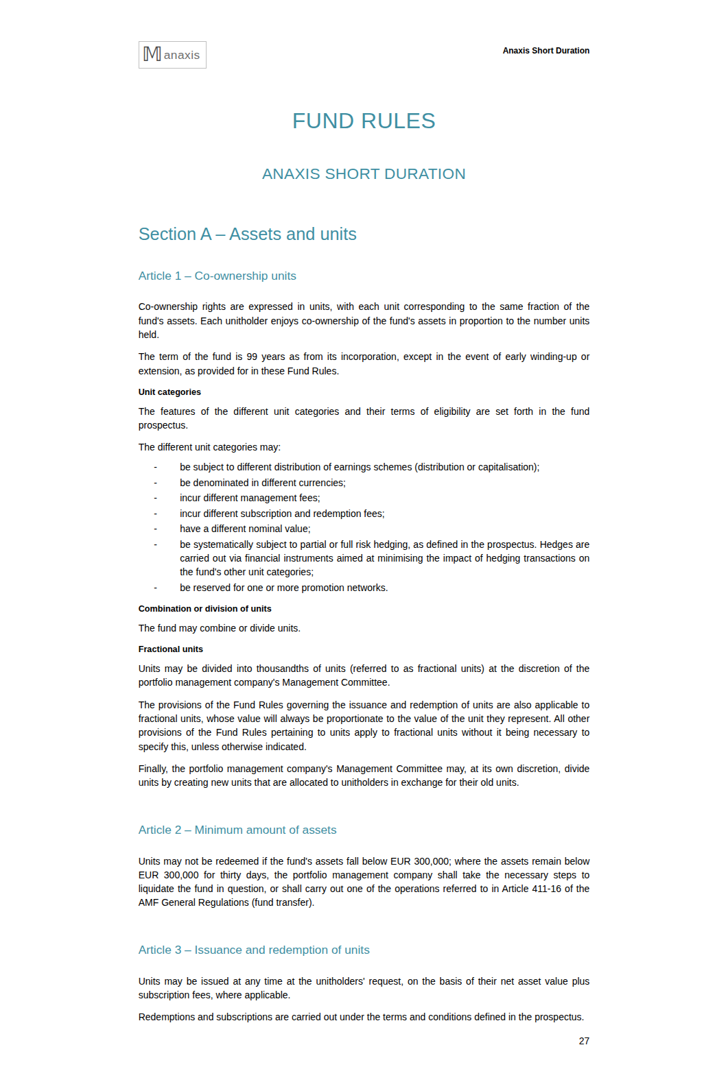𝕄anaxis
Anaxis Short Duration
FUND RULES
ANAXIS SHORT DURATION
Section A – Assets and units
Article 1 – Co-ownership units
Co-ownership rights are expressed in units, with each unit corresponding to the same fraction of the fund's assets. Each unitholder enjoys co-ownership of the fund's assets in proportion to the number units held.
The term of the fund is 99 years as from its incorporation, except in the event of early winding-up or extension, as provided for in these Fund Rules.
Unit categories
The features of the different unit categories and their terms of eligibility are set forth in the fund prospectus.
The different unit categories may:
be subject to different distribution of earnings schemes (distribution or capitalisation);
be denominated in different currencies;
incur different management fees;
incur different subscription and redemption fees;
have a different nominal value;
be systematically subject to partial or full risk hedging, as defined in the prospectus. Hedges are carried out via financial instruments aimed at minimising the impact of hedging transactions on the fund's other unit categories;
be reserved for one or more promotion networks.
Combination or division of units
The fund may combine or divide units.
Fractional units
Units may be divided into thousandths of units (referred to as fractional units) at the discretion of the portfolio management company's Management Committee.
The provisions of the Fund Rules governing the issuance and redemption of units are also applicable to fractional units, whose value will always be proportionate to the value of the unit they represent. All other provisions of the Fund Rules pertaining to units apply to fractional units without it being necessary to specify this, unless otherwise indicated.
Finally, the portfolio management company's Management Committee may, at its own discretion, divide units by creating new units that are allocated to unitholders in exchange for their old units.
Article 2 – Minimum amount of assets
Units may not be redeemed if the fund's assets fall below EUR 300,000; where the assets remain below EUR 300,000 for thirty days, the portfolio management company shall take the necessary steps to liquidate the fund in question, or shall carry out one of the operations referred to in Article 411-16 of the AMF General Regulations (fund transfer).
Article 3 – Issuance and redemption of units
Units may be issued at any time at the unitholders' request, on the basis of their net asset value plus subscription fees, where applicable.
Redemptions and subscriptions are carried out under the terms and conditions defined in the prospectus.
27